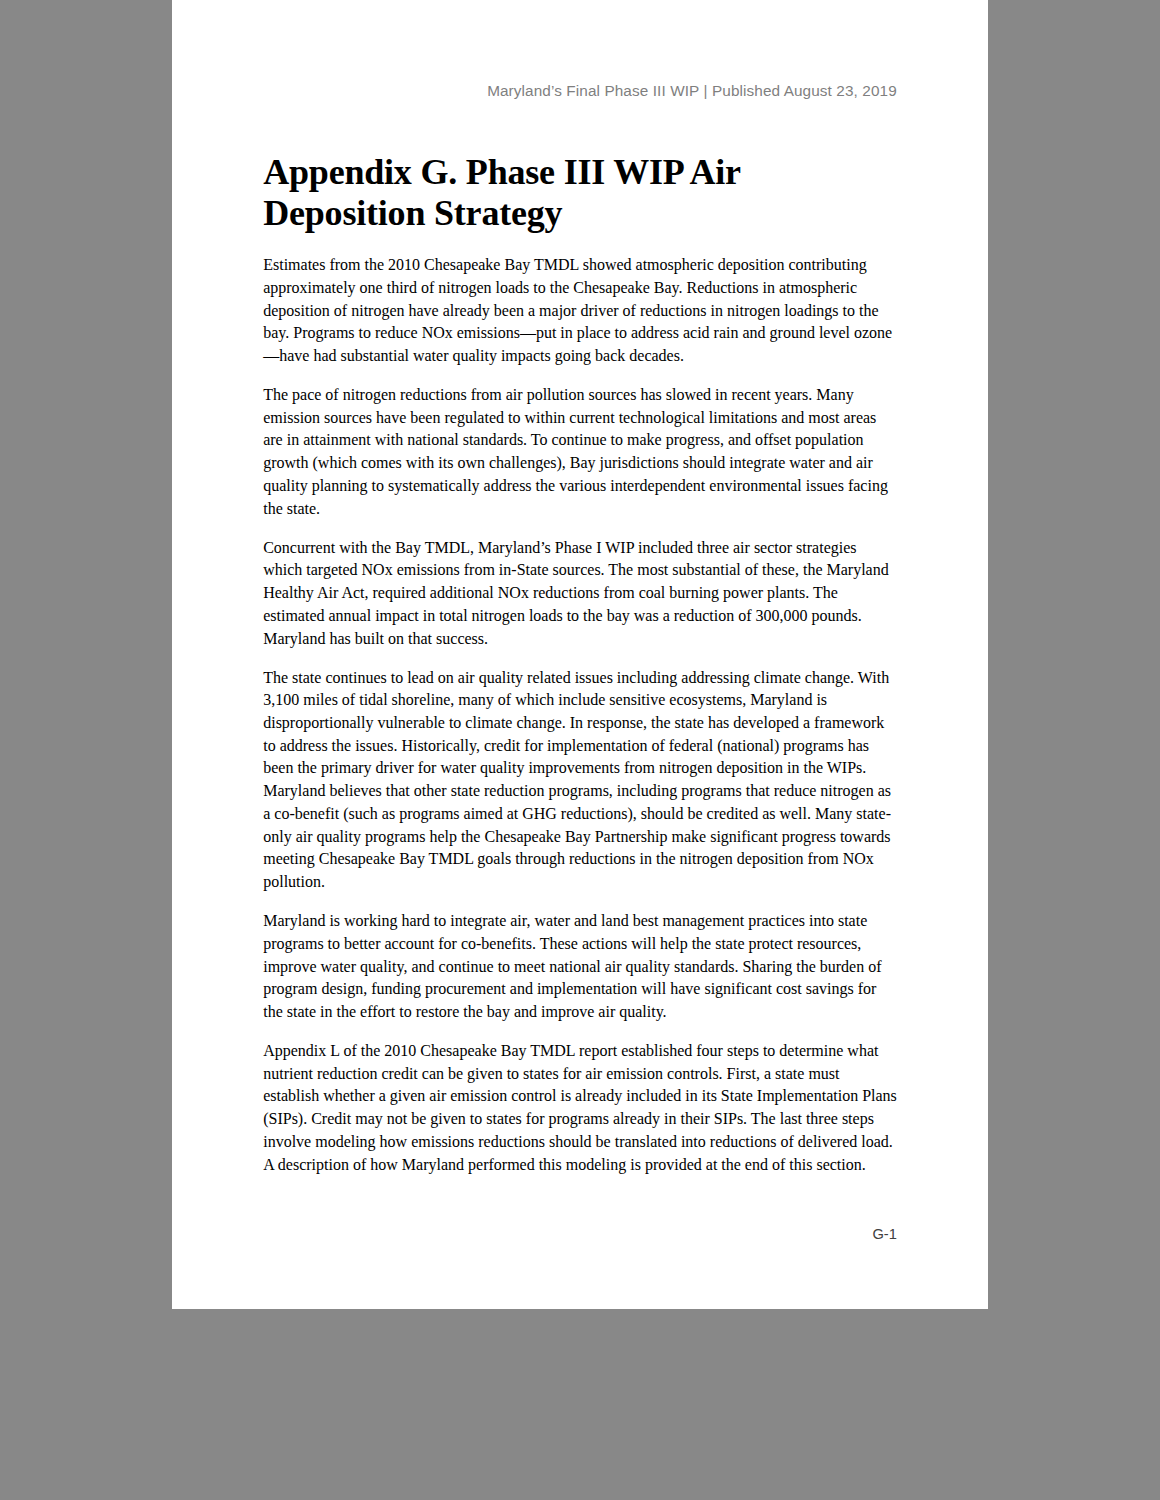Maryland’s Final Phase III WIP | Published August 23, 2019
Appendix G. Phase III WIP Air Deposition Strategy
Estimates from the 2010 Chesapeake Bay TMDL showed atmospheric deposition contributing approximately one third of nitrogen loads to the Chesapeake Bay. Reductions in atmospheric deposition of nitrogen have already been a major driver of reductions in nitrogen loadings to the bay. Programs to reduce NOx emissions—put in place to address acid rain and ground level ozone—have had substantial water quality impacts going back decades.
The pace of nitrogen reductions from air pollution sources has slowed in recent years. Many emission sources have been regulated to within current technological limitations and most areas are in attainment with national standards. To continue to make progress, and offset population growth (which comes with its own challenges), Bay jurisdictions should integrate water and air quality planning to systematically address the various interdependent environmental issues facing the state.
Concurrent with the Bay TMDL, Maryland’s Phase I WIP included three air sector strategies which targeted NOx emissions from in-State sources. The most substantial of these, the Maryland Healthy Air Act, required additional NOx reductions from coal burning power plants. The estimated annual impact in total nitrogen loads to the bay was a reduction of 300,000 pounds. Maryland has built on that success.
The state continues to lead on air quality related issues including addressing climate change. With 3,100 miles of tidal shoreline, many of which include sensitive ecosystems, Maryland is disproportionally vulnerable to climate change. In response, the state has developed a framework to address the issues. Historically, credit for implementation of federal (national) programs has been the primary driver for water quality improvements from nitrogen deposition in the WIPs. Maryland believes that other state reduction programs, including programs that reduce nitrogen as a co-benefit (such as programs aimed at GHG reductions), should be credited as well. Many state-only air quality programs help the Chesapeake Bay Partnership make significant progress towards meeting Chesapeake Bay TMDL goals through reductions in the nitrogen deposition from NOx pollution.
Maryland is working hard to integrate air, water and land best management practices into state programs to better account for co-benefits. These actions will help the state protect resources, improve water quality, and continue to meet national air quality standards. Sharing the burden of program design, funding procurement and implementation will have significant cost savings for the state in the effort to restore the bay and improve air quality.
Appendix L of the 2010 Chesapeake Bay TMDL report established four steps to determine what nutrient reduction credit can be given to states for air emission controls. First, a state must establish whether a given air emission control is already included in its State Implementation Plans (SIPs). Credit may not be given to states for programs already in their SIPs. The last three steps involve modeling how emissions reductions should be translated into reductions of delivered load. A description of how Maryland performed this modeling is provided at the end of this section.
G-1